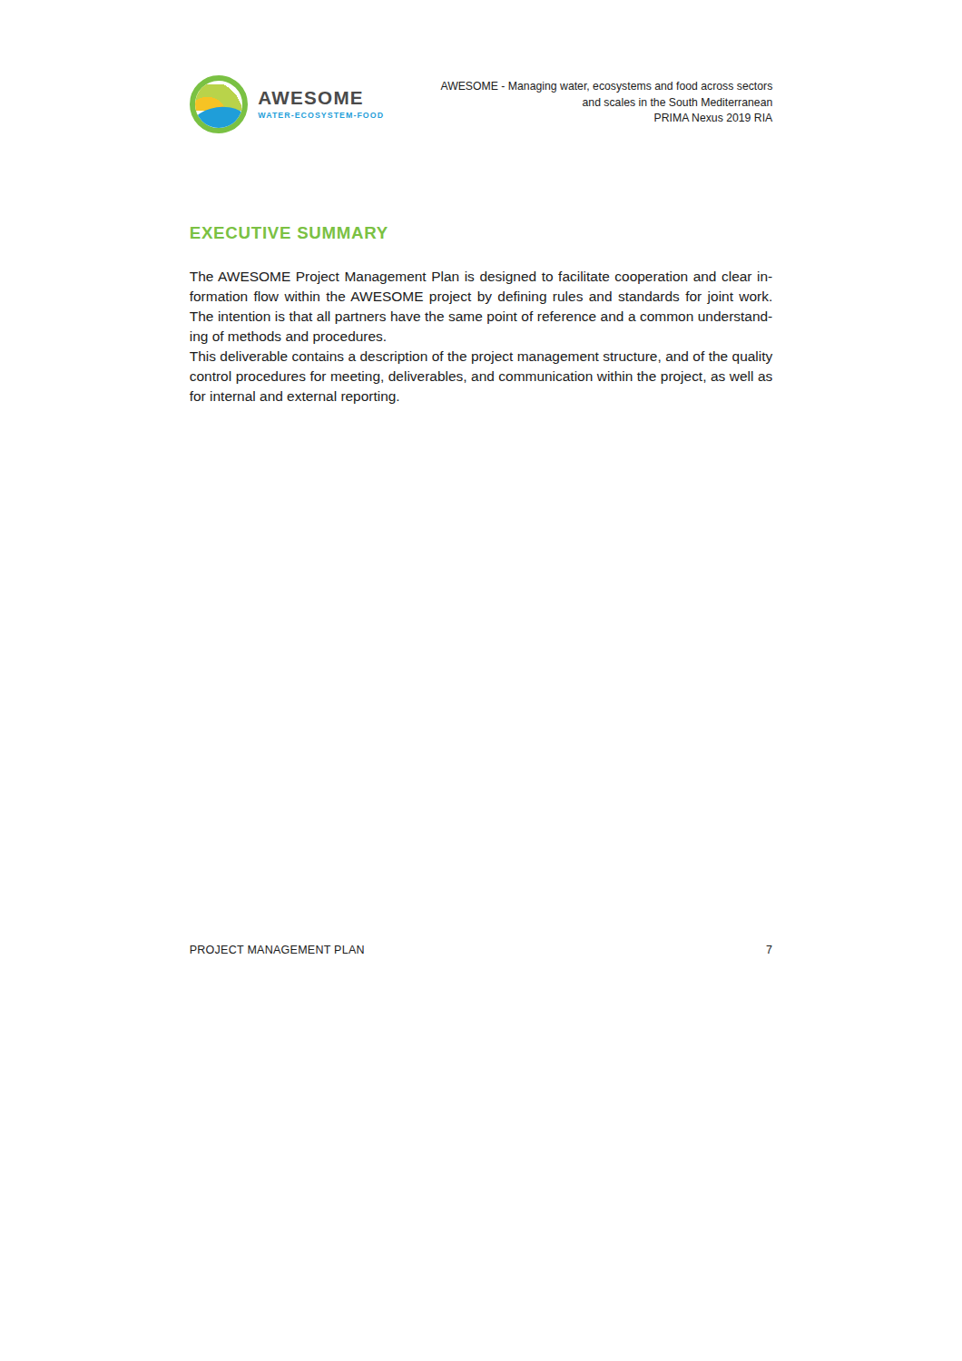AWESOME WATER‑ECOSYSTEM‑FOOD
AWESOME - Managing water, ecosystems and food across sectors
and scales in the South Mediterranean
PRIMA Nexus 2019 RIA
EXECUTIVE SUMMARY
The AWESOME Project Management Plan is designed to facilitate cooperation and clear information flow within the AWESOME project by defining rules and standards for joint work. The intention is that all partners have the same point of reference and a common understanding of methods and procedures.
This deliverable contains a description of the project management structure, and of the quality control procedures for meeting, deliverables, and communication within the project, as well as for internal and external reporting.
Project Management Plan 7